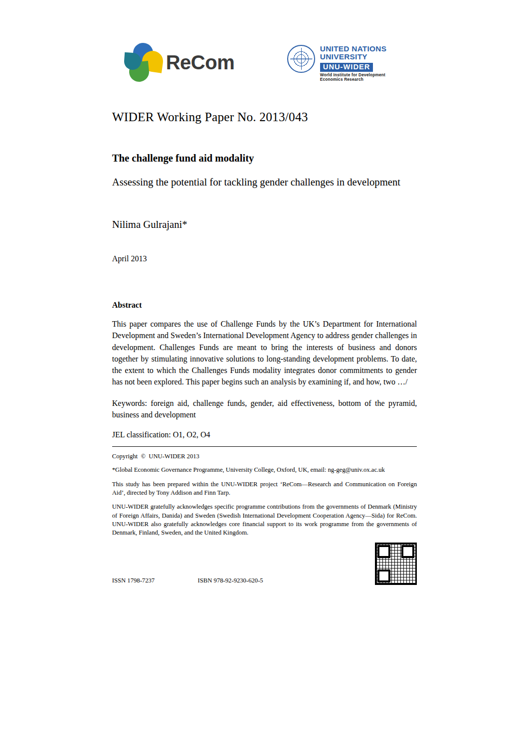ReCom
UNITED NATIONS
UNIVERSITY
UNU-WIDER
World Institute for Development
Economics Research
WIDER Working Paper No. 2013/043
The challenge fund aid modality
Assessing the potential for tackling gender challenges in development
Nilima Gulrajani*
April 2013
Abstract
This paper compares the use of Challenge Funds by the UK’s Department for International Development and Sweden’s International Development Agency to address gender challenges in development. Challenges Funds are meant to bring the interests of business and donors together by stimulating innovative solutions to long-standing development problems. To date, the extent to which the Challenges Funds modality integrates donor commitments to gender has not been explored. This paper begins such an analysis by examining if, and how, two …/
Keywords: foreign aid, challenge funds, gender, aid effectiveness, bottom of the pyramid, business and development
JEL classification: O1, O2, O4
Copyright © UNU-WIDER 2013
*Global Economic Governance Programme, University College, Oxford, UK, email: ng-geg@univ.ox.ac.uk
This study has been prepared within the UNU-WIDER project ‘ReCom—Research and Communication on Foreign Aid’, directed by Tony Addison and Finn Tarp.
UNU-WIDER gratefully acknowledges specific programme contributions from the governments of Denmark (Ministry of Foreign Affairs, Danida) and Sweden (Swedish International Development Cooperation Agency—Sida) for ReCom. UNU-WIDER also gratefully acknowledges core financial support to its work programme from the governments of Denmark, Finland, Sweden, and the United Kingdom.
ISSN 1798-7237 ISBN 978-92-9230-620-5